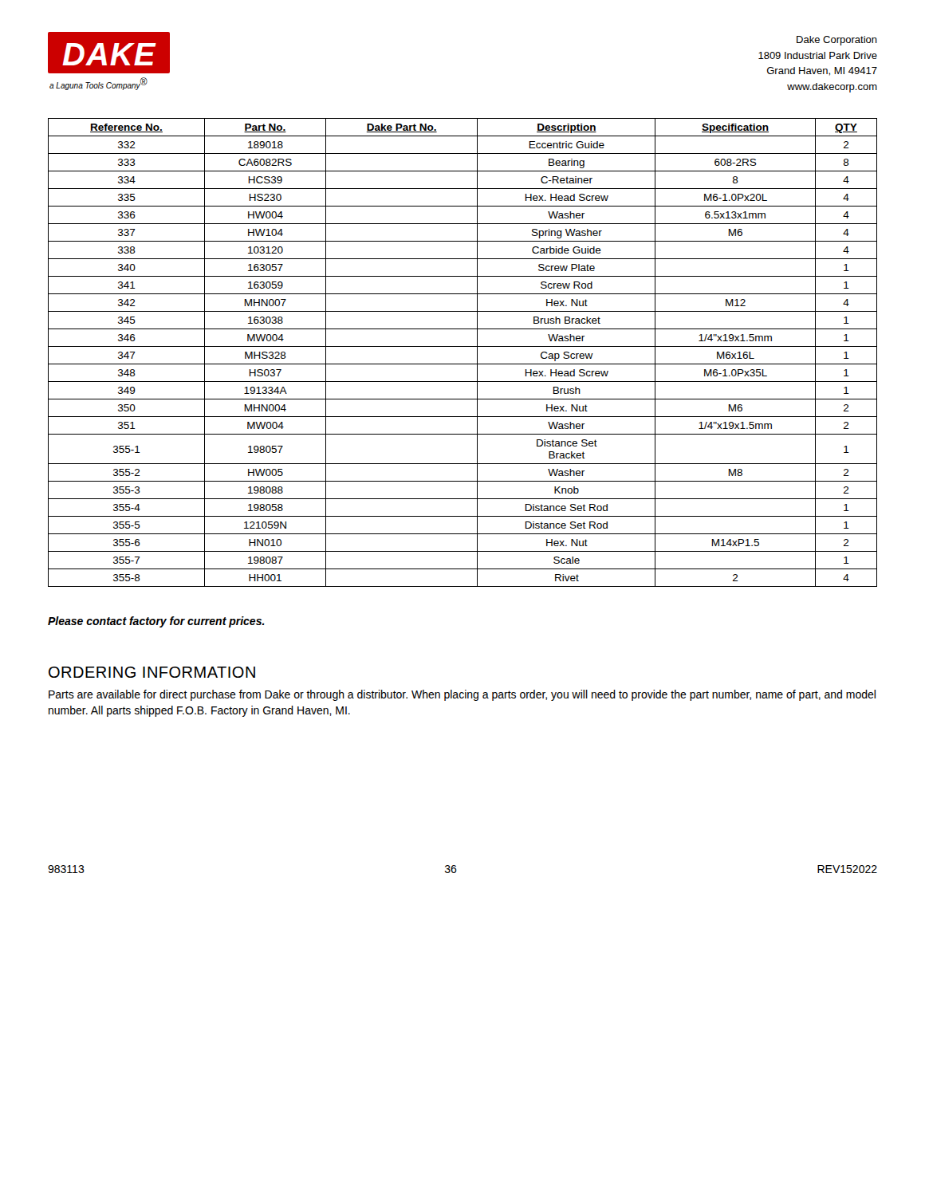DAKE
a Laguna Tools Company®
Dake Corporation
1809 Industrial Park Drive
Grand Haven, MI 49417
www.dakecorp.com
| Reference No. | Part No. | Dake Part No. | Description | Specification | QTY |
| --- | --- | --- | --- | --- | --- |
| 332 | 189018 | | Eccentric Guide | | 2 |
| 333 | CA6082RS | | Bearing | 608-2RS | 8 |
| 334 | HCS39 | | C-Retainer | 8 | 4 |
| 335 | HS230 | | Hex. Head Screw | M6-1.0Px20L | 4 |
| 336 | HW004 | | Washer | 6.5x13x1mm | 4 |
| 337 | HW104 | | Spring Washer | M6 | 4 |
| 338 | 103120 | | Carbide Guide | | 4 |
| 340 | 163057 | | Screw Plate | | 1 |
| 341 | 163059 | | Screw Rod | | 1 |
| 342 | MHN007 | | Hex. Nut | M12 | 4 |
| 345 | 163038 | | Brush Bracket | | 1 |
| 346 | MW004 | | Washer | 1/4"x19x1.5mm | 1 |
| 347 | MHS328 | | Cap Screw | M6x16L | 1 |
| 348 | HS037 | | Hex. Head Screw | M6-1.0Px35L | 1 |
| 349 | 191334A | | Brush | | 1 |
| 350 | MHN004 | | Hex. Nut | M6 | 2 |
| 351 | MW004 | | Washer | 1/4"x19x1.5mm | 2 |
| 355-1 | 198057 | | Distance Set Bracket | | 1 |
| 355-2 | HW005 | | Washer | M8 | 2 |
| 355-3 | 198088 | | Knob | | 2 |
| 355-4 | 198058 | | Distance Set Rod | | 1 |
| 355-5 | 121059N | | Distance Set Rod | | 1 |
| 355-6 | HN010 | | Hex. Nut | M14xP1.5 | 2 |
| 355-7 | 198087 | | Scale | | 1 |
| 355-8 | HH001 | | Rivet | 2 | 4 |
Please contact factory for current prices.
ORDERING INFORMATION
Parts are available for direct purchase from Dake or through a distributor. When placing a parts order, you will need to provide the part number, name of part, and model number. All parts shipped F.O.B. Factory in Grand Haven, MI.
983113
36
REV152022